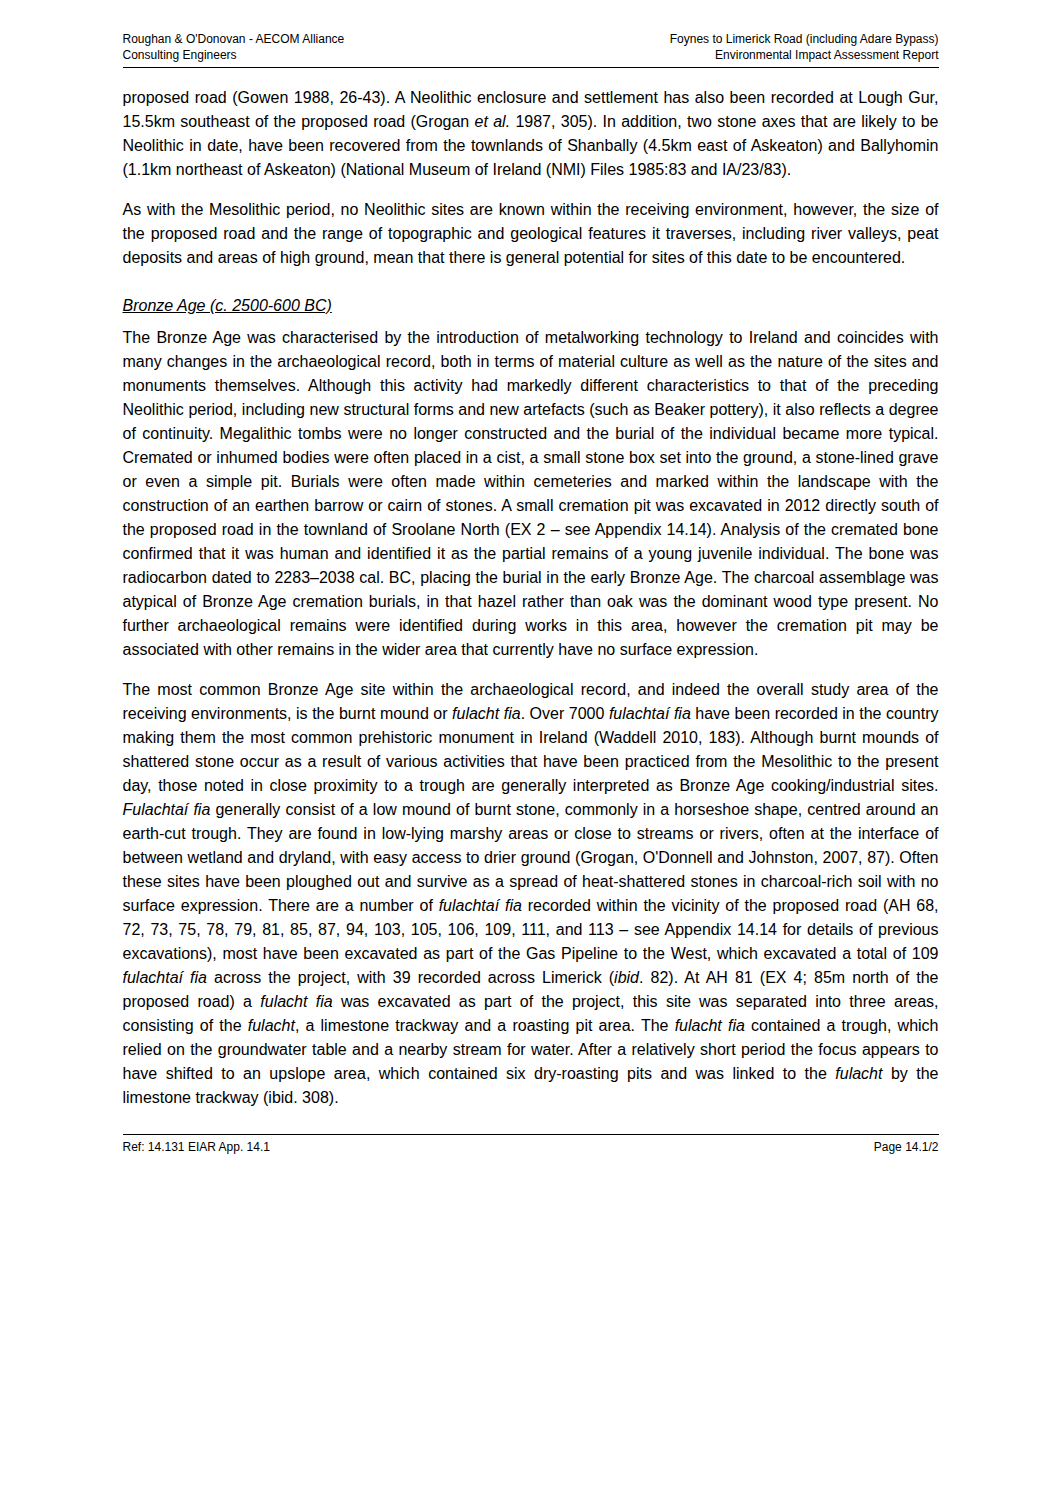Roughan & O'Donovan - AECOM Alliance
Consulting Engineers
Foynes to Limerick Road (including Adare Bypass)
Environmental Impact Assessment Report
proposed road (Gowen 1988, 26-43). A Neolithic enclosure and settlement has also been recorded at Lough Gur, 15.5km southeast of the proposed road (Grogan et al. 1987, 305). In addition, two stone axes that are likely to be Neolithic in date, have been recovered from the townlands of Shanbally (4.5km east of Askeaton) and Ballyhomin (1.1km northeast of Askeaton) (National Museum of Ireland (NMI) Files 1985:83 and IA/23/83).
As with the Mesolithic period, no Neolithic sites are known within the receiving environment, however, the size of the proposed road and the range of topographic and geological features it traverses, including river valleys, peat deposits and areas of high ground, mean that there is general potential for sites of this date to be encountered.
Bronze Age (c. 2500-600 BC)
The Bronze Age was characterised by the introduction of metalworking technology to Ireland and coincides with many changes in the archaeological record, both in terms of material culture as well as the nature of the sites and monuments themselves. Although this activity had markedly different characteristics to that of the preceding Neolithic period, including new structural forms and new artefacts (such as Beaker pottery), it also reflects a degree of continuity. Megalithic tombs were no longer constructed and the burial of the individual became more typical. Cremated or inhumed bodies were often placed in a cist, a small stone box set into the ground, a stone-lined grave or even a simple pit. Burials were often made within cemeteries and marked within the landscape with the construction of an earthen barrow or cairn of stones. A small cremation pit was excavated in 2012 directly south of the proposed road in the townland of Sroolane North (EX 2 – see Appendix 14.14). Analysis of the cremated bone confirmed that it was human and identified it as the partial remains of a young juvenile individual. The bone was radiocarbon dated to 2283–2038 cal. BC, placing the burial in the early Bronze Age. The charcoal assemblage was atypical of Bronze Age cremation burials, in that hazel rather than oak was the dominant wood type present. No further archaeological remains were identified during works in this area, however the cremation pit may be associated with other remains in the wider area that currently have no surface expression.
The most common Bronze Age site within the archaeological record, and indeed the overall study area of the receiving environments, is the burnt mound or fulacht fia. Over 7000 fulachtaí fia have been recorded in the country making them the most common prehistoric monument in Ireland (Waddell 2010, 183). Although burnt mounds of shattered stone occur as a result of various activities that have been practiced from the Mesolithic to the present day, those noted in close proximity to a trough are generally interpreted as Bronze Age cooking/industrial sites. Fulachtaí fia generally consist of a low mound of burnt stone, commonly in a horseshoe shape, centred around an earth-cut trough. They are found in low-lying marshy areas or close to streams or rivers, often at the interface of between wetland and dryland, with easy access to drier ground (Grogan, O'Donnell and Johnston, 2007, 87). Often these sites have been ploughed out and survive as a spread of heat-shattered stones in charcoal-rich soil with no surface expression. There are a number of fulachtaí fia recorded within the vicinity of the proposed road (AH 68, 72, 73, 75, 78, 79, 81, 85, 87, 94, 103, 105, 106, 109, 111, and 113 – see Appendix 14.14 for details of previous excavations), most have been excavated as part of the Gas Pipeline to the West, which excavated a total of 109 fulachtaí fia across the project, with 39 recorded across Limerick (ibid. 82). At AH 81 (EX 4; 85m north of the proposed road) a fulacht fia was excavated as part of the project, this site was separated into three areas, consisting of the fulacht, a limestone trackway and a roasting pit area. The fulacht fia contained a trough, which relied on the groundwater table and a nearby stream for water. After a relatively short period the focus appears to have shifted to an upslope area, which contained six dry-roasting pits and was linked to the fulacht by the limestone trackway (ibid. 308).
Ref: 14.131 EIAR App. 14.1
Page 14.1/2